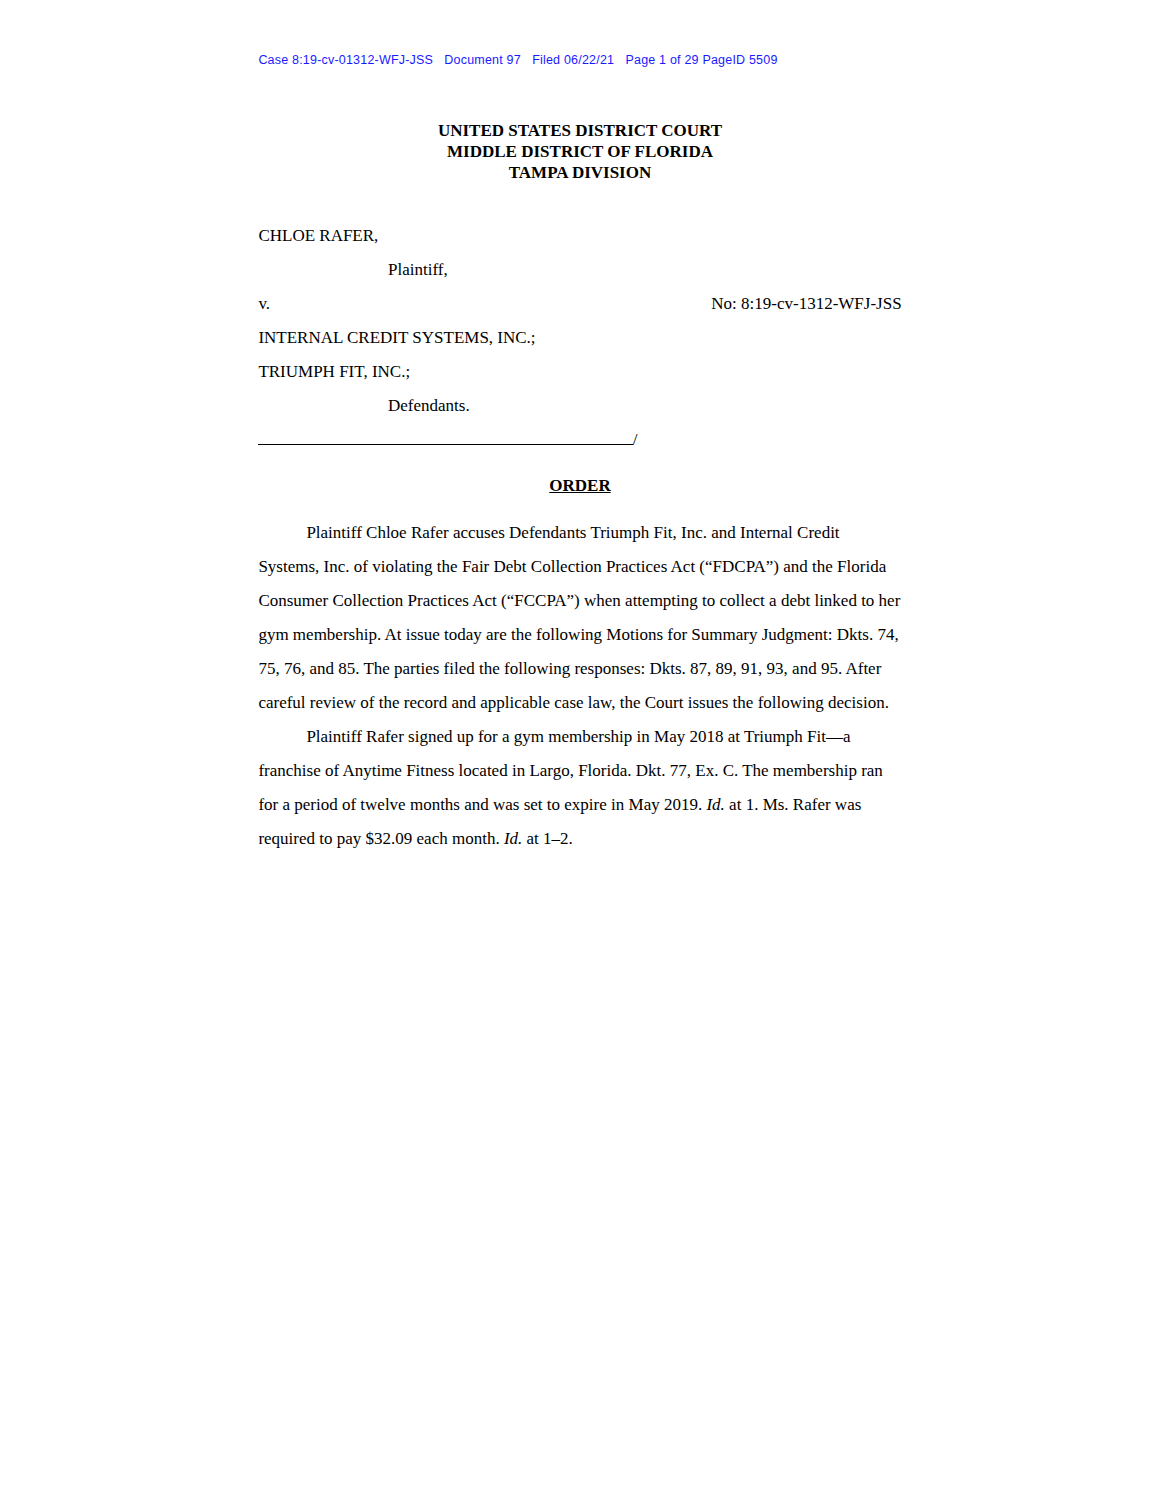Case 8:19-cv-01312-WFJ-JSS Document 97 Filed 06/22/21 Page 1 of 29 PageID 5509
United States District Court
Middle District of Florida
Tampa Division
Chloe Rafer,
Plaintiff,
v.
No: 8:19-cv-1312-WFJ-JSS
Internal Credit Systems, Inc.;
Triumph Fit, Inc.;
Defendants.
/
Order
Plaintiff Chloe Rafer accuses Defendants Triumph Fit, Inc. and Internal Credit Systems, Inc. of violating the Fair Debt Collection Practices Act (“FDCPA”) and the Florida Consumer Collection Practices Act (“FCCPA”) when attempting to collect a debt linked to her gym membership. At issue today are the following Motions for Summary Judgment: Dkts. 74, 75, 76, and 85. The parties filed the following responses: Dkts. 87, 89, 91, 93, and 95. After careful review of the record and applicable case law, the Court issues the following decision.
Plaintiff Rafer signed up for a gym membership in May 2018 at Triumph Fit—a franchise of Anytime Fitness located in Largo, Florida. Dkt. 77, Ex. C. The membership ran for a period of twelve months and was set to expire in May 2019. Id. at 1. Ms. Rafer was required to pay $32.09 each month. Id. at 1–2.